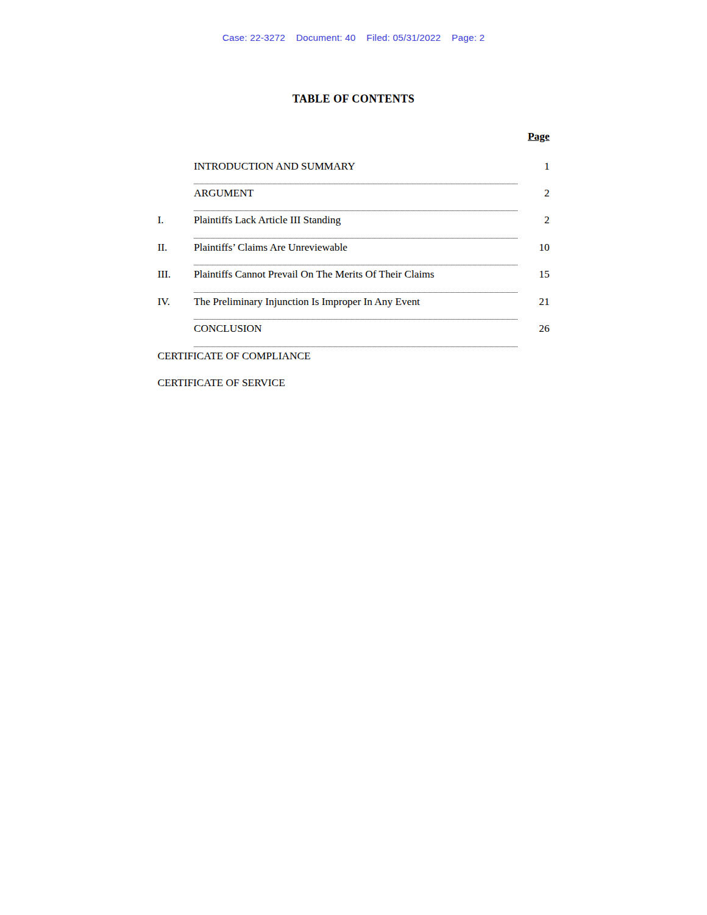Case: 22-3272 Document: 40 Filed: 05/31/2022 Page: 2
TABLE OF CONTENTS
Page
| | INTRODUCTION AND SUMMARY | 1 |
| | ARGUMENT | 2 |
| I. | Plaintiffs Lack Article III Standing | 2 |
| II. | Plaintiffs’ Claims Are Unreviewable | 10 |
| III. | Plaintiffs Cannot Prevail On The Merits Of Their Claims | 15 |
| IV. | The Preliminary Injunction Is Improper In Any Event | 21 |
| | CONCLUSION | 26 |
CERTIFICATE OF COMPLIANCE
CERTIFICATE OF SERVICE